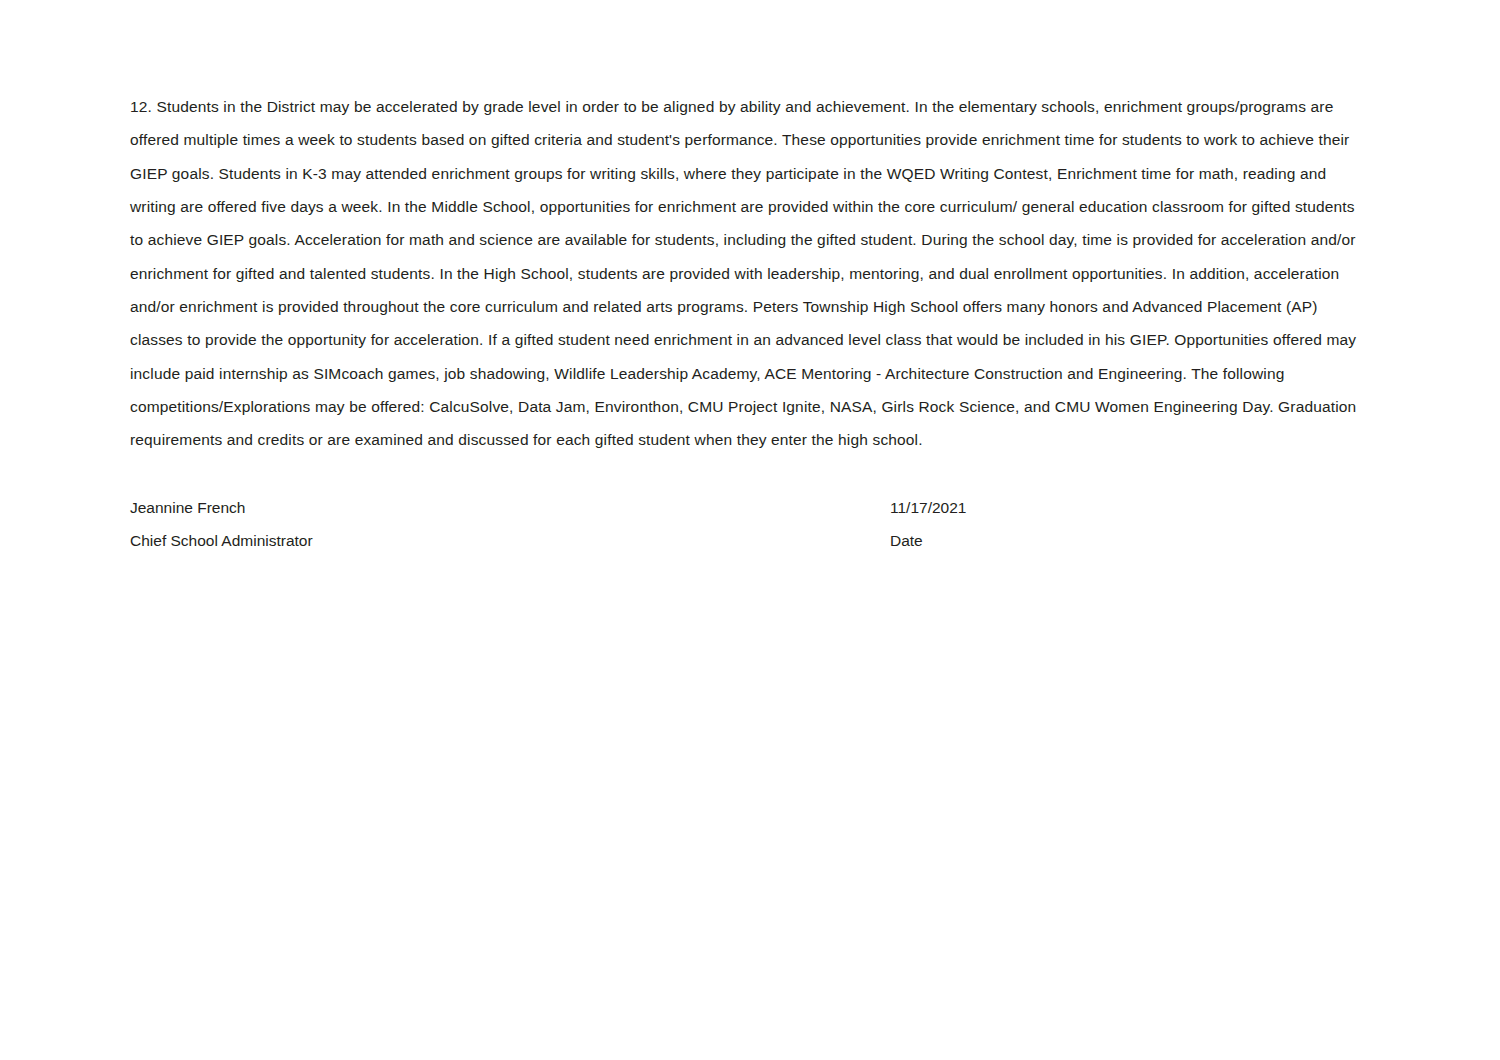12. Students in the District may be accelerated by grade level in order to be aligned by ability and achievement. In the elementary schools, enrichment groups/programs are offered multiple times a week to students based on gifted criteria and student's performance. These opportunities provide enrichment time for students to work to achieve their GIEP goals. Students in K-3 may attended enrichment groups for writing skills, where they participate in the WQED Writing Contest, Enrichment time for math, reading and writing are offered five days a week. In the Middle School, opportunities for enrichment are provided within the core curriculum/ general education classroom for gifted students to achieve GIEP goals. Acceleration for math and science are available for students, including the gifted student. During the school day, time is provided for acceleration and/or enrichment for gifted and talented students. In the High School, students are provided with leadership, mentoring, and dual enrollment opportunities. In addition, acceleration and/or enrichment is provided throughout the core curriculum and related arts programs. Peters Township High School offers many honors and Advanced Placement (AP) classes to provide the opportunity for acceleration. If a gifted student need enrichment in an advanced level class that would be included in his GIEP. Opportunities offered may include paid internship as SIMcoach games, job shadowing, Wildlife Leadership Academy, ACE Mentoring - Architecture Construction and Engineering. The following competitions/Explorations may be offered: CalcuSolve, Data Jam, Environthon, CMU Project Ignite, NASA, Girls Rock Science, and CMU Women Engineering Day. Graduation requirements and credits or are examined and discussed for each gifted student when they enter the high school.
Jeannine French
Chief School Administrator
11/17/2021
Date